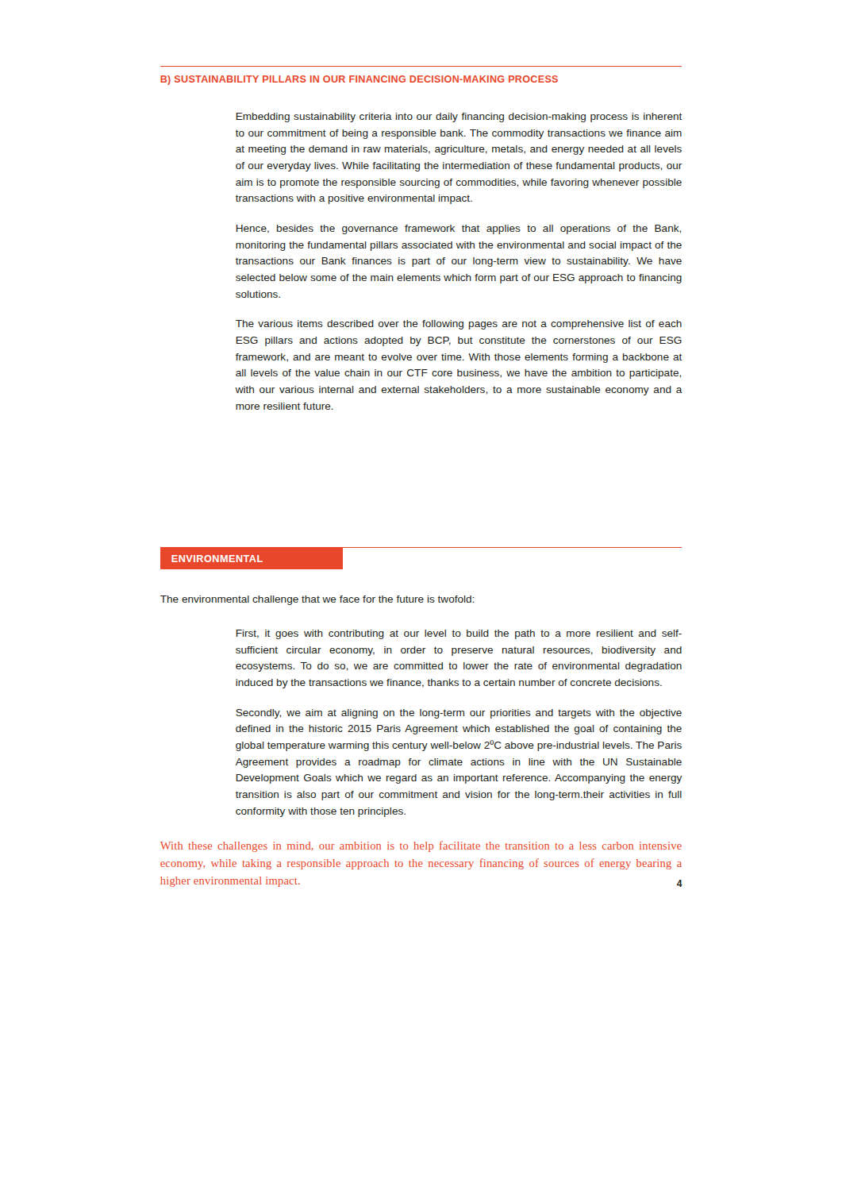B) Sustainability pillars in our financing decision-making process
Embedding sustainability criteria into our daily financing decision-making process is inherent to our commitment of being a responsible bank. The commodity transactions we finance aim at meeting the demand in raw materials, agriculture, metals, and energy needed at all levels of our everyday lives. While facilitating the intermediation of these fundamental products, our aim is to promote the responsible sourcing of commodities, while favoring whenever possible transactions with a positive environmental impact.
Hence, besides the governance framework that applies to all operations of the Bank, monitoring the fundamental pillars associated with the environmental and social impact of the transactions our Bank finances is part of our long-term view to sustainability. We have selected below some of the main elements which form part of our ESG approach to financing solutions.
The various items described over the following pages are not a comprehensive list of each ESG pillars and actions adopted by BCP, but constitute the cornerstones of our ESG framework, and are meant to evolve over time. With those elements forming a backbone at all levels of the value chain in our CTF core business, we have the ambition to participate, with our various internal and external stakeholders, to a more sustainable economy and a more resilient future.
Environmental
The environmental challenge that we face for the future is twofold:
First, it goes with contributing at our level to build the path to a more resilient and self-sufficient circular economy, in order to preserve natural resources, biodiversity and ecosystems. To do so, we are committed to lower the rate of environmental degradation induced by the transactions we finance, thanks to a certain number of concrete decisions.
Secondly, we aim at aligning on the long-term our priorities and targets with the objective defined in the historic 2015 Paris Agreement which established the goal of containing the global temperature warming this century well-below 2ºC above pre-industrial levels. The Paris Agreement provides a roadmap for climate actions in line with the UN Sustainable Development Goals which we regard as an important reference. Accompanying the energy transition is also part of our commitment and vision for the long-term.their activities in full conformity with those ten principles.
With these challenges in mind, our ambition is to help facilitate the transition to a less carbon intensive economy, while taking a responsible approach to the necessary financing of sources of energy bearing a higher environmental impact.
4